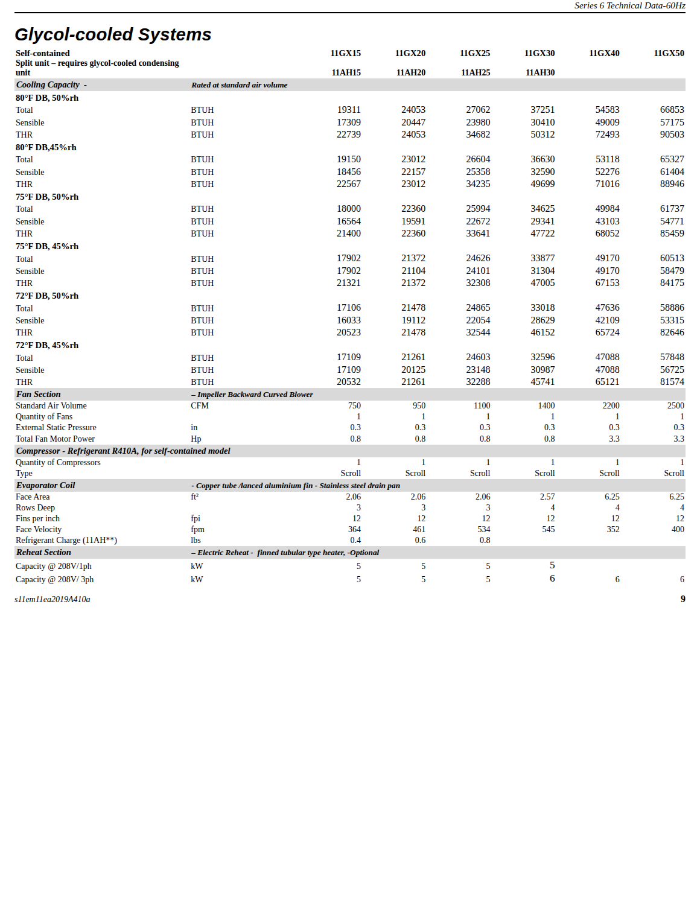Series 6 Technical Data-60Hz
Glycol-cooled Systems
| Self-contained | | 11GX15 | 11GX20 | 11GX25 | 11GX30 | 11GX40 | 11GX50 |
| Split unit – requires glycol-cooled condensing unit | | 11AH15 | 11AH20 | 11AH25 | 11AH30 | | |
| Cooling Capacity - | Rated at standard air volume |
| 80°F DB, 50%rh |
| Total | BTUH | 19311 | 24053 | 27062 | 37251 | 54583 | 66853 |
| Sensible | BTUH | 17309 | 20447 | 23980 | 30410 | 49009 | 57175 |
| THR | BTUH | 22739 | 24053 | 34682 | 50312 | 72493 | 90503 |
| 80°F DB,45%rh |
| Total | BTUH | 19150 | 23012 | 26604 | 36630 | 53118 | 65327 |
| Sensible | BTUH | 18456 | 22157 | 25358 | 32590 | 52276 | 61404 |
| THR | BTUH | 22567 | 23012 | 34235 | 49699 | 71016 | 88946 |
| 75°F DB, 50%rh |
| Total | BTUH | 18000 | 22360 | 25994 | 34625 | 49984 | 61737 |
| Sensible | BTUH | 16564 | 19591 | 22672 | 29341 | 43103 | 54771 |
| THR | BTUH | 21400 | 22360 | 33641 | 47722 | 68052 | 85459 |
| 75°F DB, 45%rh |
| Total | BTUH | 17902 | 21372 | 24626 | 33877 | 49170 | 60513 |
| Sensible | BTUH | 17902 | 21104 | 24101 | 31304 | 49170 | 58479 |
| THR | BTUH | 21321 | 21372 | 32308 | 47005 | 67153 | 84175 |
| 72°F DB, 50%rh |
| Total | BTUH | 17106 | 21478 | 24865 | 33018 | 47636 | 58886 |
| Sensible | BTUH | 16033 | 19112 | 22054 | 28629 | 42109 | 53315 |
| THR | BTUH | 20523 | 21478 | 32544 | 46152 | 65724 | 82646 |
| 72°F DB, 45%rh |
| Total | BTUH | 17109 | 21261 | 24603 | 32596 | 47088 | 57848 |
| Sensible | BTUH | 17109 | 20125 | 23148 | 30987 | 47088 | 56725 |
| THR | BTUH | 20532 | 21261 | 32288 | 45741 | 65121 | 81574 |
| Fan Section | – Impeller Backward Curved Blower |
| Standard Air Volume | CFM | 750 | 950 | 1100 | 1400 | 2200 | 2500 |
| Quantity of Fans | | 1 | 1 | 1 | 1 | 1 | 1 |
| External Static Pressure | in | 0.3 | 0.3 | 0.3 | 0.3 | 0.3 | 0.3 |
| Total Fan Motor Power | Hp | 0.8 | 0.8 | 0.8 | 0.8 | 3.3 | 3.3 |
| Compressor - Refrigerant R410A, for self-contained model |
| Quantity of Compressors | | 1 | 1 | 1 | 1 | 1 | 1 |
| Type | | Scroll | Scroll | Scroll | Scroll | Scroll | Scroll |
| Evaporator Coil | - Copper tube /lanced aluminium fin - Stainless steel drain pan |
| Face Area | ft² | 2.06 | 2.06 | 2.06 | 2.57 | 6.25 | 6.25 |
| Rows Deep | | 3 | 3 | 3 | 4 | 4 | 4 |
| Fins per inch | fpi | 12 | 12 | 12 | 12 | 12 | 12 |
| Face Velocity | fpm | 364 | 461 | 534 | 545 | 352 | 400 |
| Refrigerant Charge (11AH**) | lbs | 0.4 | 0.6 | 0.8 | | | |
| Reheat Section | – Electric Reheat - finned tubular type heater, -Optional |
| Capacity @ 208V/1ph | kW | 5 | 5 | 5 | 5 | | |
| Capacity @ 208V/ 3ph | kW | 5 | 5 | 5 | 6 | 6 | 6 |
s11em11ea2019A410a
9